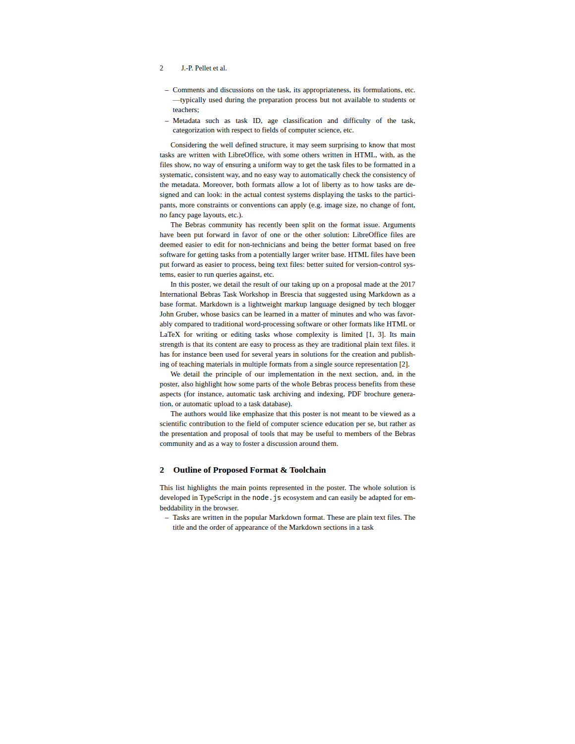2 J.-P. Pellet et al.
Comments and discussions on the task, its appropriateness, its formulations, etc.—typically used during the preparation process but not available to students or teachers;
Metadata such as task ID, age classification and difficulty of the task, categorization with respect to fields of computer science, etc.
Considering the well defined structure, it may seem surprising to know that most tasks are written with LibreOffice, with some others written in HTML, with, as the files show, no way of ensuring a uniform way to get the task files to be formatted in a systematic, consistent way, and no easy way to automatically check the consistency of the metadata. Moreover, both formats allow a lot of liberty as to how tasks are designed and can look: in the actual contest systems displaying the tasks to the participants, more constraints or conventions can apply (e.g. image size, no change of font, no fancy page layouts, etc.).
The Bebras community has recently been split on the format issue. Arguments have been put forward in favor of one or the other solution: LibreOffice files are deemed easier to edit for non-technicians and being the better format based on free software for getting tasks from a potentially larger writer base. HTML files have been put forward as easier to process, being text files: better suited for version-control systems, easier to run queries against, etc.
In this poster, we detail the result of our taking up on a proposal made at the 2017 International Bebras Task Workshop in Brescia that suggested using Markdown as a base format. Markdown is a lightweight markup language designed by tech blogger John Gruber, whose basics can be learned in a matter of minutes and who was favorably compared to traditional word-processing software or other formats like HTML or LaTeX for writing or editing tasks whose complexity is limited [1, 3]. Its main strength is that its content are easy to process as they are traditional plain text files. it has for instance been used for several years in solutions for the creation and publishing of teaching materials in multiple formats from a single source representation [2].
We detail the principle of our implementation in the next section, and, in the poster, also highlight how some parts of the whole Bebras process benefits from these aspects (for instance, automatic task archiving and indexing, PDF brochure generation, or automatic upload to a task database).
The authors would like emphasize that this poster is not meant to be viewed as a scientific contribution to the field of computer science education per se, but rather as the presentation and proposal of tools that may be useful to members of the Bebras community and as a way to foster a discussion around them.
2 Outline of Proposed Format & Toolchain
This list highlights the main points represented in the poster. The whole solution is developed in TypeScript in the node.js ecosystem and can easily be adapted for embeddability in the browser.
Tasks are written in the popular Markdown format. These are plain text files. The title and the order of appearance of the Markdown sections in a task